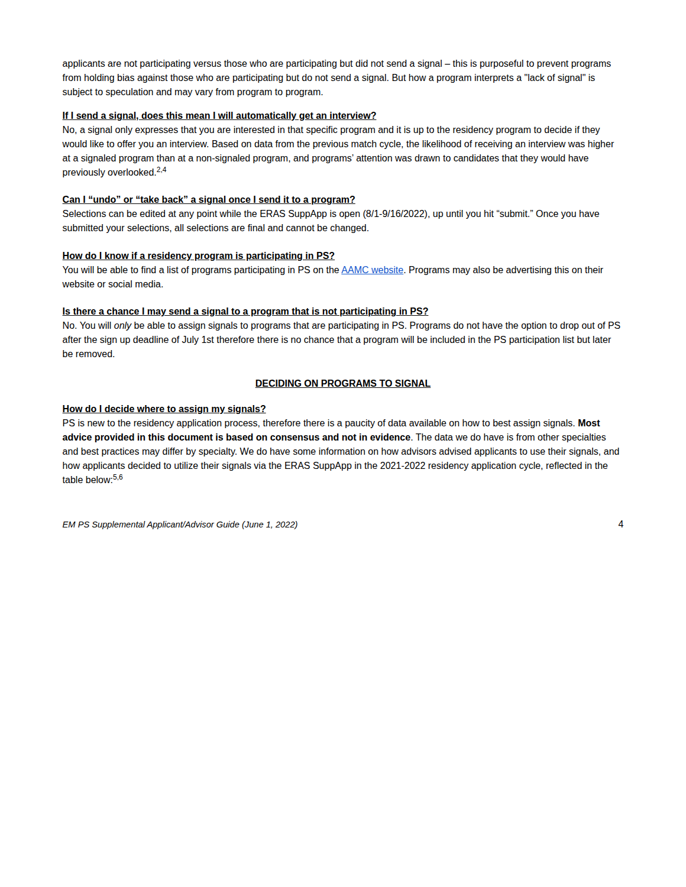applicants are not participating versus those who are participating but did not send a signal – this is purposeful to prevent programs from holding bias against those who are participating but do not send a signal. But how a program interprets a "lack of signal" is subject to speculation and may vary from program to program.
If I send a signal, does this mean I will automatically get an interview?
No, a signal only expresses that you are interested in that specific program and it is up to the residency program to decide if they would like to offer you an interview. Based on data from the previous match cycle, the likelihood of receiving an interview was higher at a signaled program than at a non-signaled program, and programs’ attention was drawn to candidates that they would have previously overlooked.2,4
Can I “undo” or “take back” a signal once I send it to a program?
Selections can be edited at any point while the ERAS SuppApp is open (8/1-9/16/2022), up until you hit “submit.” Once you have submitted your selections, all selections are final and cannot be changed.
How do I know if a residency program is participating in PS?
You will be able to find a list of programs participating in PS on the AAMC website. Programs may also be advertising this on their website or social media.
Is there a chance I may send a signal to a program that is not participating in PS?
No. You will only be able to assign signals to programs that are participating in PS. Programs do not have the option to drop out of PS after the sign up deadline of July 1st therefore there is no chance that a program will be included in the PS participation list but later be removed.
DECIDING ON PROGRAMS TO SIGNAL
How do I decide where to assign my signals?
PS is new to the residency application process, therefore there is a paucity of data available on how to best assign signals. Most advice provided in this document is based on consensus and not in evidence. The data we do have is from other specialties and best practices may differ by specialty. We do have some information on how advisors advised applicants to use their signals, and how applicants decided to utilize their signals via the ERAS SuppApp in the 2021-2022 residency application cycle, reflected in the table below:5,6
EM PS Supplemental Applicant/Advisor Guide (June 1, 2022) 4